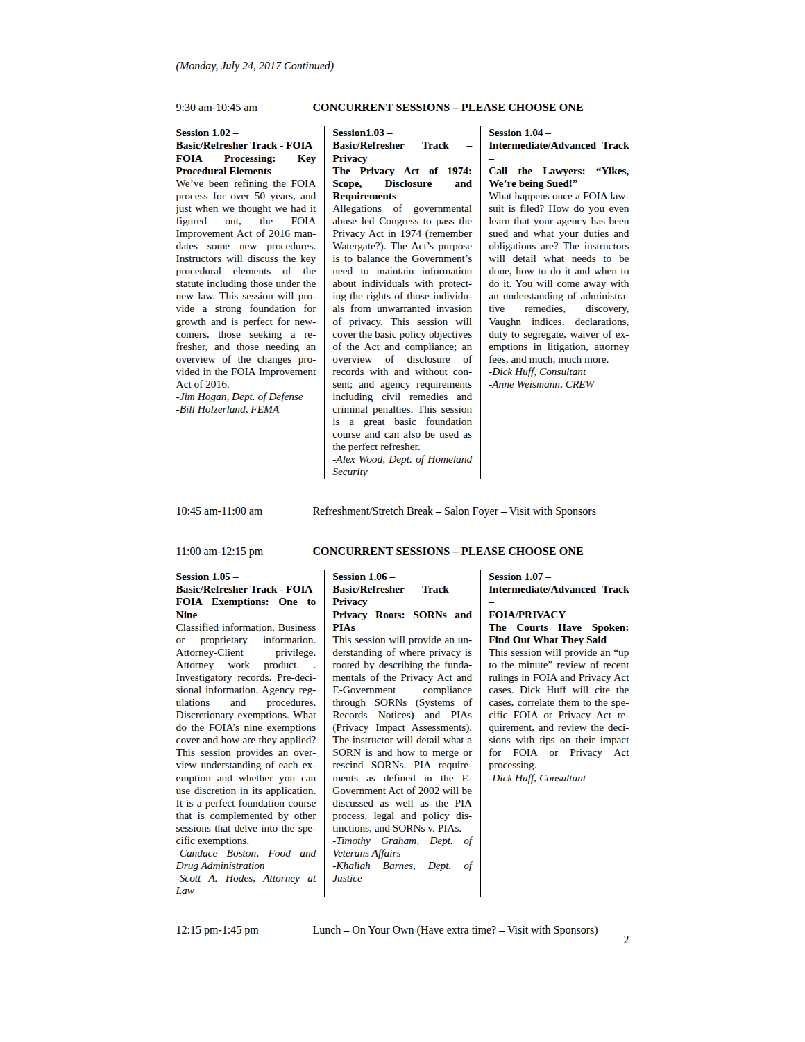(Monday, July 24, 2017 Continued)
9:30 am-10:45 am CONCURRENT SESSIONS – PLEASE CHOOSE ONE
| Session 1.02 – Basic/Refresher Track - FOIA FOIA Processing: Key Procedural Elements We’ve been refining the FOIA process for over 50 years, and just when we thought we had it figured out, the FOIA Improvement Act of 2016 mandates some new procedures. Instructors will discuss the key procedural elements of the statute including those under the new law. This session will provide a strong foundation for growth and is perfect for newcomers, those seeking a refresher, and those needing an overview of the changes provided in the FOIA Improvement Act of 2016. -Jim Hogan, Dept. of Defense -Bill Holzerland, FEMA | Session1.03 – Basic/Refresher Track – Privacy The Privacy Act of 1974: Scope, Disclosure and Requirements Allegations of governmental abuse led Congress to pass the Privacy Act in 1974 (remember Watergate?). The Act’s purpose is to balance the Government’s need to maintain information about individuals with protecting the rights of those individuals from unwarranted invasion of privacy. This session will cover the basic policy objectives of the Act and compliance; an overview of disclosure of records with and without consent; and agency requirements including civil remedies and criminal penalties. This session is a great basic foundation course and can also be used as the perfect refresher. -Alex Wood, Dept. of Homeland Security | Session 1.04 – Intermediate/Advanced Track – Call the Lawyers: “Yikes, We’re being Sued!” What happens once a FOIA lawsuit is filed? How do you even learn that your agency has been sued and what your duties and obligations are? The instructors will detail what needs to be done, how to do it and when to do it. You will come away with an understanding of administrative remedies, discovery, Vaughn indices, declarations, duty to segregate, waiver of exemptions in litigation, attorney fees, and much, much more. -Dick Huff, Consultant -Anne Weismann, CREW |
10:45 am-11:00 am Refreshment/Stretch Break – Salon Foyer – Visit with Sponsors
11:00 am-12:15 pm CONCURRENT SESSIONS – PLEASE CHOOSE ONE
| Session 1.05 – Basic/Refresher Track - FOIA FOIA Exemptions: One to Nine Classified information. Business or proprietary information. Attorney-Client privilege. Attorney work product. . Investigatory records. Pre-decisional information. Agency regulations and procedures. Discretionary exemptions. What do the FOIA’s nine exemptions cover and how are they applied? This session provides an overview understanding of each exemption and whether you can use discretion in its application. It is a perfect foundation course that is complemented by other sessions that delve into the specific exemptions. -Candace Boston, Food and Drug Administration -Scott A. Hodes, Attorney at Law | Session 1.06 – Basic/Refresher Track – Privacy Privacy Roots: SORNs and PIAs This session will provide an understanding of where privacy is rooted by describing the fundamentals of the Privacy Act and E-Government compliance through SORNs (Systems of Records Notices) and PIAs (Privacy Impact Assessments). The instructor will detail what a SORN is and how to merge or rescind SORNs. PIA requirements as defined in the E-Government Act of 2002 will be discussed as well as the PIA process, legal and policy distinctions, and SORNs v. PIAs. -Timothy Graham, Dept. of Veterans Affairs -Khaliah Barnes, Dept. of Justice | Session 1.07 – Intermediate/Advanced Track – FOIA/PRIVACY The Courts Have Spoken: Find Out What They Said This session will provide an “up to the minute” review of recent rulings in FOIA and Privacy Act cases. Dick Huff will cite the cases, correlate them to the specific FOIA or Privacy Act requirement, and review the decisions with tips on their impact for FOIA or Privacy Act processing. -Dick Huff, Consultant |
12:15 pm-1:45 pm Lunch – On Your Own (Have extra time? – Visit with Sponsors)
2